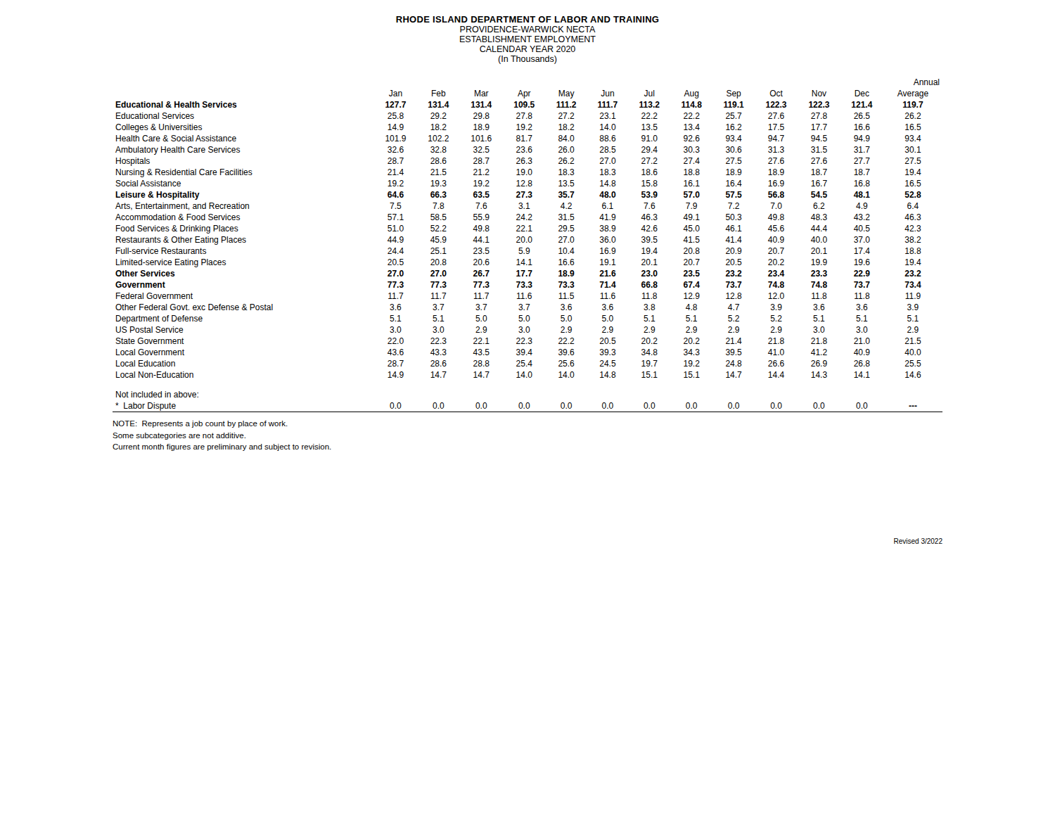RHODE ISLAND DEPARTMENT OF LABOR AND TRAINING
PROVIDENCE-WARWICK NECTA
ESTABLISHMENT EMPLOYMENT
CALENDAR YEAR 2020
(In Thousands)
| | | | | | | | | | | | | | Annual |
| --- | --- | --- | --- | --- | --- | --- | --- | --- | --- | --- | --- | --- | --- |
| | Jan | Feb | Mar | Apr | May | Jun | Jul | Aug | Sep | Oct | Nov | Dec | Average |
| Educational & Health Services | 127.7 | 131.4 | 131.4 | 109.5 | 111.2 | 111.7 | 113.2 | 114.8 | 119.1 | 122.3 | 122.3 | 121.4 | 119.7 |
| Educational Services | 25.8 | 29.2 | 29.8 | 27.8 | 27.2 | 23.1 | 22.2 | 22.2 | 25.7 | 27.6 | 27.8 | 26.5 | 26.2 |
| Colleges & Universities | 14.9 | 18.2 | 18.9 | 19.2 | 18.2 | 14.0 | 13.5 | 13.4 | 16.2 | 17.5 | 17.7 | 16.6 | 16.5 |
| Health Care & Social Assistance | 101.9 | 102.2 | 101.6 | 81.7 | 84.0 | 88.6 | 91.0 | 92.6 | 93.4 | 94.7 | 94.5 | 94.9 | 93.4 |
| Ambulatory Health Care Services | 32.6 | 32.8 | 32.5 | 23.6 | 26.0 | 28.5 | 29.4 | 30.3 | 30.6 | 31.3 | 31.5 | 31.7 | 30.1 |
| Hospitals | 28.7 | 28.6 | 28.7 | 26.3 | 26.2 | 27.0 | 27.2 | 27.4 | 27.5 | 27.6 | 27.6 | 27.7 | 27.5 |
| Nursing & Residential Care Facilities | 21.4 | 21.5 | 21.2 | 19.0 | 18.3 | 18.3 | 18.6 | 18.8 | 18.9 | 18.9 | 18.7 | 18.7 | 19.4 |
| Social Assistance | 19.2 | 19.3 | 19.2 | 12.8 | 13.5 | 14.8 | 15.8 | 16.1 | 16.4 | 16.9 | 16.7 | 16.8 | 16.5 |
| Leisure & Hospitality | 64.6 | 66.3 | 63.5 | 27.3 | 35.7 | 48.0 | 53.9 | 57.0 | 57.5 | 56.8 | 54.5 | 48.1 | 52.8 |
| Arts, Entertainment, and Recreation | 7.5 | 7.8 | 7.6 | 3.1 | 4.2 | 6.1 | 7.6 | 7.9 | 7.2 | 7.0 | 6.2 | 4.9 | 6.4 |
| Accommodation & Food Services | 57.1 | 58.5 | 55.9 | 24.2 | 31.5 | 41.9 | 46.3 | 49.1 | 50.3 | 49.8 | 48.3 | 43.2 | 46.3 |
| Food Services & Drinking Places | 51.0 | 52.2 | 49.8 | 22.1 | 29.5 | 38.9 | 42.6 | 45.0 | 46.1 | 45.6 | 44.4 | 40.5 | 42.3 |
| Restaurants & Other Eating Places | 44.9 | 45.9 | 44.1 | 20.0 | 27.0 | 36.0 | 39.5 | 41.5 | 41.4 | 40.9 | 40.0 | 37.0 | 38.2 |
| Full-service Restaurants | 24.4 | 25.1 | 23.5 | 5.9 | 10.4 | 16.9 | 19.4 | 20.8 | 20.9 | 20.7 | 20.1 | 17.4 | 18.8 |
| Limited-service Eating Places | 20.5 | 20.8 | 20.6 | 14.1 | 16.6 | 19.1 | 20.1 | 20.7 | 20.5 | 20.2 | 19.9 | 19.6 | 19.4 |
| Other Services | 27.0 | 27.0 | 26.7 | 17.7 | 18.9 | 21.6 | 23.0 | 23.5 | 23.2 | 23.4 | 23.3 | 22.9 | 23.2 |
| Government | 77.3 | 77.3 | 77.3 | 73.3 | 73.3 | 71.4 | 66.8 | 67.4 | 73.7 | 74.8 | 74.8 | 73.7 | 73.4 |
| Federal Government | 11.7 | 11.7 | 11.7 | 11.6 | 11.5 | 11.6 | 11.8 | 12.9 | 12.8 | 12.0 | 11.8 | 11.8 | 11.9 |
| Other Federal Govt. exc Defense & Postal | 3.6 | 3.7 | 3.7 | 3.7 | 3.6 | 3.6 | 3.8 | 4.8 | 4.7 | 3.9 | 3.6 | 3.6 | 3.9 |
| Department of Defense | 5.1 | 5.1 | 5.0 | 5.0 | 5.0 | 5.0 | 5.1 | 5.1 | 5.2 | 5.2 | 5.1 | 5.1 | 5.1 |
| US Postal Service | 3.0 | 3.0 | 2.9 | 3.0 | 2.9 | 2.9 | 2.9 | 2.9 | 2.9 | 2.9 | 3.0 | 3.0 | 2.9 |
| State Government | 22.0 | 22.3 | 22.1 | 22.3 | 22.2 | 20.5 | 20.2 | 20.2 | 21.4 | 21.8 | 21.8 | 21.0 | 21.5 |
| Local Government | 43.6 | 43.3 | 43.5 | 39.4 | 39.6 | 39.3 | 34.8 | 34.3 | 39.5 | 41.0 | 41.2 | 40.9 | 40.0 |
| Local Education | 28.7 | 28.6 | 28.8 | 25.4 | 25.6 | 24.5 | 19.7 | 19.2 | 24.8 | 26.6 | 26.9 | 26.8 | 25.5 |
| Local Non-Education | 14.9 | 14.7 | 14.7 | 14.0 | 14.0 | 14.8 | 15.1 | 15.1 | 14.7 | 14.4 | 14.3 | 14.1 | 14.6 |
| Not included in above: | | | | | | | | | | | | | |
| * Labor Dispute | 0.0 | 0.0 | 0.0 | 0.0 | 0.0 | 0.0 | 0.0 | 0.0 | 0.0 | 0.0 | 0.0 | 0.0 | --- |
NOTE: Represents a job count by place of work.
Some subcategories are not additive.
Current month figures are preliminary and subject to revision.
Revised 3/2022